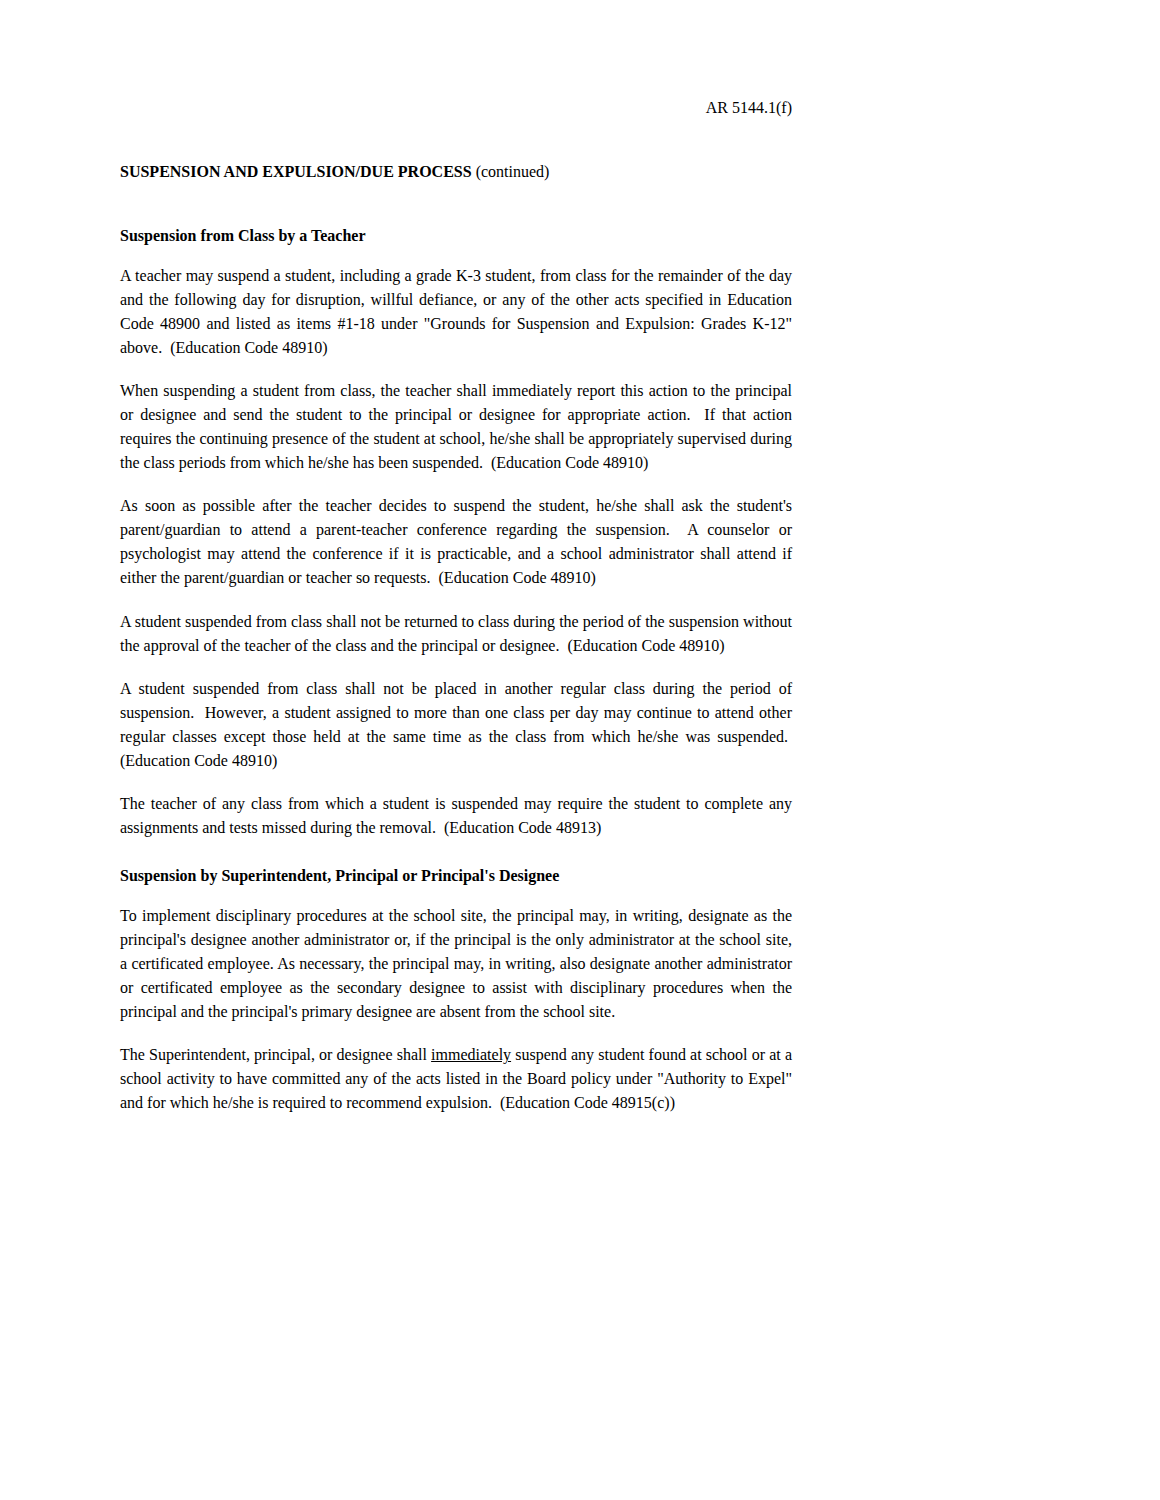AR 5144.1(f)
SUSPENSION AND EXPULSION/DUE PROCESS (continued)
Suspension from Class by a Teacher
A teacher may suspend a student, including a grade K-3 student, from class for the remainder of the day and the following day for disruption, willful defiance, or any of the other acts specified in Education Code 48900 and listed as items #1-18 under "Grounds for Suspension and Expulsion: Grades K-12" above. (Education Code 48910)
When suspending a student from class, the teacher shall immediately report this action to the principal or designee and send the student to the principal or designee for appropriate action. If that action requires the continuing presence of the student at school, he/she shall be appropriately supervised during the class periods from which he/she has been suspended. (Education Code 48910)
As soon as possible after the teacher decides to suspend the student, he/she shall ask the student's parent/guardian to attend a parent-teacher conference regarding the suspension. A counselor or psychologist may attend the conference if it is practicable, and a school administrator shall attend if either the parent/guardian or teacher so requests. (Education Code 48910)
A student suspended from class shall not be returned to class during the period of the suspension without the approval of the teacher of the class and the principal or designee. (Education Code 48910)
A student suspended from class shall not be placed in another regular class during the period of suspension. However, a student assigned to more than one class per day may continue to attend other regular classes except those held at the same time as the class from which he/she was suspended. (Education Code 48910)
The teacher of any class from which a student is suspended may require the student to complete any assignments and tests missed during the removal. (Education Code 48913)
Suspension by Superintendent, Principal or Principal's Designee
To implement disciplinary procedures at the school site, the principal may, in writing, designate as the principal's designee another administrator or, if the principal is the only administrator at the school site, a certificated employee. As necessary, the principal may, in writing, also designate another administrator or certificated employee as the secondary designee to assist with disciplinary procedures when the principal and the principal's primary designee are absent from the school site.
The Superintendent, principal, or designee shall immediately suspend any student found at school or at a school activity to have committed any of the acts listed in the Board policy under "Authority to Expel" and for which he/she is required to recommend expulsion. (Education Code 48915(c))